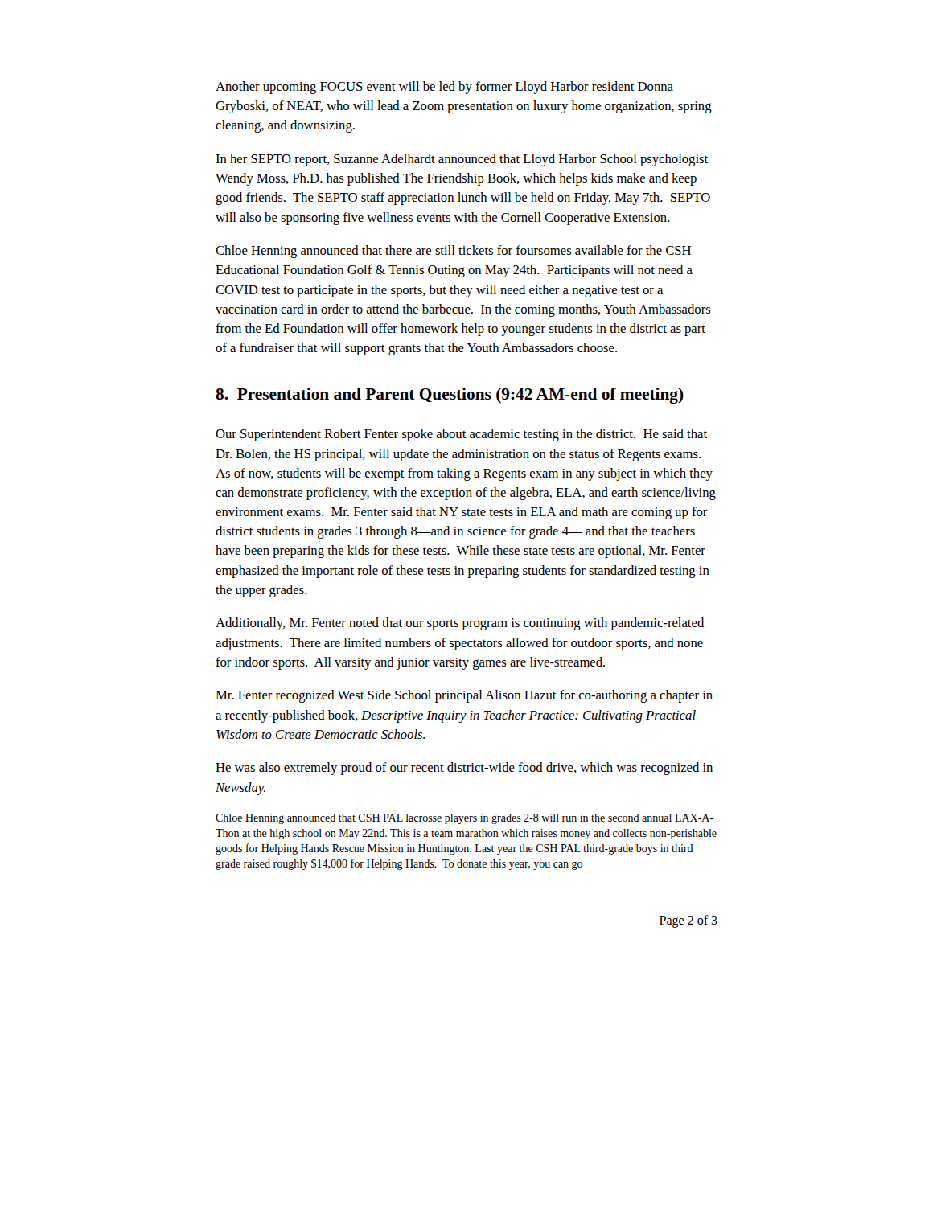Another upcoming FOCUS event will be led by former Lloyd Harbor resident Donna Gryboski, of NEAT, who will lead a Zoom presentation on luxury home organization, spring cleaning, and downsizing.
In her SEPTO report, Suzanne Adelhardt announced that Lloyd Harbor School psychologist Wendy Moss, Ph.D. has published The Friendship Book, which helps kids make and keep good friends. The SEPTO staff appreciation lunch will be held on Friday, May 7th. SEPTO will also be sponsoring five wellness events with the Cornell Cooperative Extension.
Chloe Henning announced that there are still tickets for foursomes available for the CSH Educational Foundation Golf & Tennis Outing on May 24th. Participants will not need a COVID test to participate in the sports, but they will need either a negative test or a vaccination card in order to attend the barbecue. In the coming months, Youth Ambassadors from the Ed Foundation will offer homework help to younger students in the district as part of a fundraiser that will support grants that the Youth Ambassadors choose.
8. Presentation and Parent Questions (9:42 AM-end of meeting)
Our Superintendent Robert Fenter spoke about academic testing in the district. He said that Dr. Bolen, the HS principal, will update the administration on the status of Regents exams. As of now, students will be exempt from taking a Regents exam in any subject in which they can demonstrate proficiency, with the exception of the algebra, ELA, and earth science/living environment exams. Mr. Fenter said that NY state tests in ELA and math are coming up for district students in grades 3 through 8—and in science for grade 4— and that the teachers have been preparing the kids for these tests. While these state tests are optional, Mr. Fenter emphasized the important role of these tests in preparing students for standardized testing in the upper grades.
Additionally, Mr. Fenter noted that our sports program is continuing with pandemic-related adjustments. There are limited numbers of spectators allowed for outdoor sports, and none for indoor sports. All varsity and junior varsity games are live-streamed.
Mr. Fenter recognized West Side School principal Alison Hazut for co-authoring a chapter in a recently-published book, Descriptive Inquiry in Teacher Practice: Cultivating Practical Wisdom to Create Democratic Schools.
He was also extremely proud of our recent district-wide food drive, which was recognized in Newsday.
Chloe Henning announced that CSH PAL lacrosse players in grades 2-8 will run in the second annual LAX-A-Thon at the high school on May 22nd. This is a team marathon which raises money and collects non-perishable goods for Helping Hands Rescue Mission in Huntington. Last year the CSH PAL third-grade boys in third grade raised roughly $14,000 for Helping Hands. To donate this year, you can go
Page 2 of 3